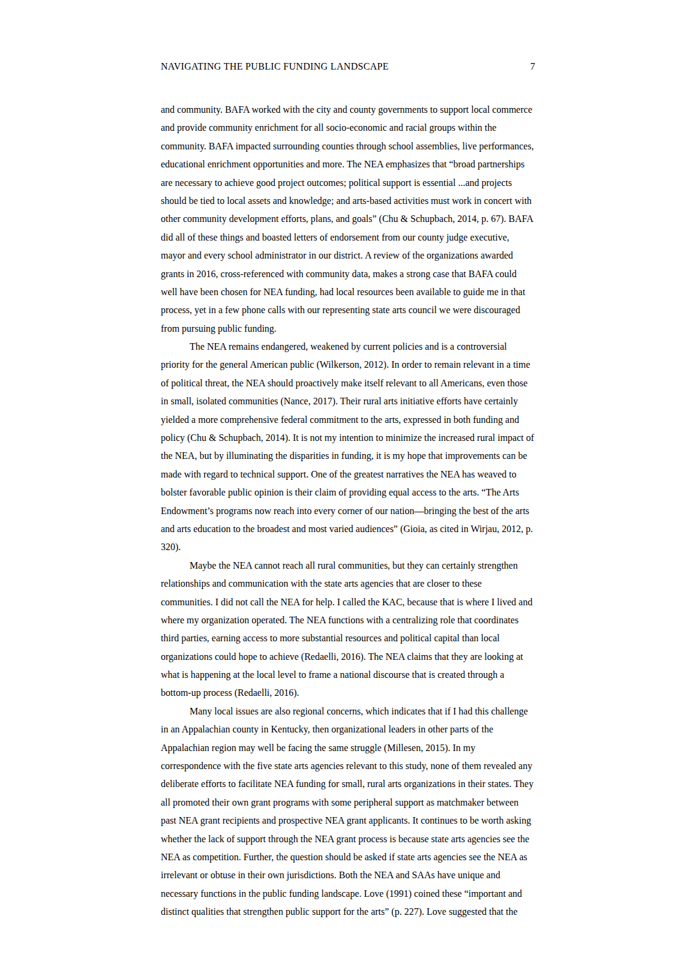Navigating the Public Funding Landscape 7
and community. BAFA worked with the city and county governments to support local commerce and provide community enrichment for all socio-economic and racial groups within the community. BAFA impacted surrounding counties through school assemblies, live performances, educational enrichment opportunities and more. The NEA emphasizes that “broad partnerships are necessary to achieve good project outcomes; political support is essential ...and projects should be tied to local assets and knowledge; and arts-based activities must work in concert with other community development efforts, plans, and goals” (Chu & Schupbach, 2014, p. 67). BAFA did all of these things and boasted letters of endorsement from our county judge executive, mayor and every school administrator in our district. A review of the organizations awarded grants in 2016, cross-referenced with community data, makes a strong case that BAFA could well have been chosen for NEA funding, had local resources been available to guide me in that process, yet in a few phone calls with our representing state arts council we were discouraged from pursuing public funding.
The NEA remains endangered, weakened by current policies and is a controversial priority for the general American public (Wilkerson, 2012). In order to remain relevant in a time of political threat, the NEA should proactively make itself relevant to all Americans, even those in small, isolated communities (Nance, 2017). Their rural arts initiative efforts have certainly yielded a more comprehensive federal commitment to the arts, expressed in both funding and policy (Chu & Schupbach, 2014). It is not my intention to minimize the increased rural impact of the NEA, but by illuminating the disparities in funding, it is my hope that improvements can be made with regard to technical support. One of the greatest narratives the NEA has weaved to bolster favorable public opinion is their claim of providing equal access to the arts. “The Arts Endowment’s programs now reach into every corner of our nation—bringing the best of the arts and arts education to the broadest and most varied audiences” (Gioia, as cited in Wirjau, 2012, p. 320).
Maybe the NEA cannot reach all rural communities, but they can certainly strengthen relationships and communication with the state arts agencies that are closer to these communities. I did not call the NEA for help. I called the KAC, because that is where I lived and where my organization operated. The NEA functions with a centralizing role that coordinates third parties, earning access to more substantial resources and political capital than local organizations could hope to achieve (Redaelli, 2016). The NEA claims that they are looking at what is happening at the local level to frame a national discourse that is created through a bottom-up process (Redaelli, 2016).
Many local issues are also regional concerns, which indicates that if I had this challenge in an Appalachian county in Kentucky, then organizational leaders in other parts of the Appalachian region may well be facing the same struggle (Millesen, 2015). In my correspondence with the five state arts agencies relevant to this study, none of them revealed any deliberate efforts to facilitate NEA funding for small, rural arts organizations in their states. They all promoted their own grant programs with some peripheral support as matchmaker between past NEA grant recipients and prospective NEA grant applicants. It continues to be worth asking whether the lack of support through the NEA grant process is because state arts agencies see the NEA as competition. Further, the question should be asked if state arts agencies see the NEA as irrelevant or obtuse in their own jurisdictions. Both the NEA and SAAs have unique and necessary functions in the public funding landscape. Love (1991) coined these “important and distinct qualities that strengthen public support for the arts” (p. 227). Love suggested that the